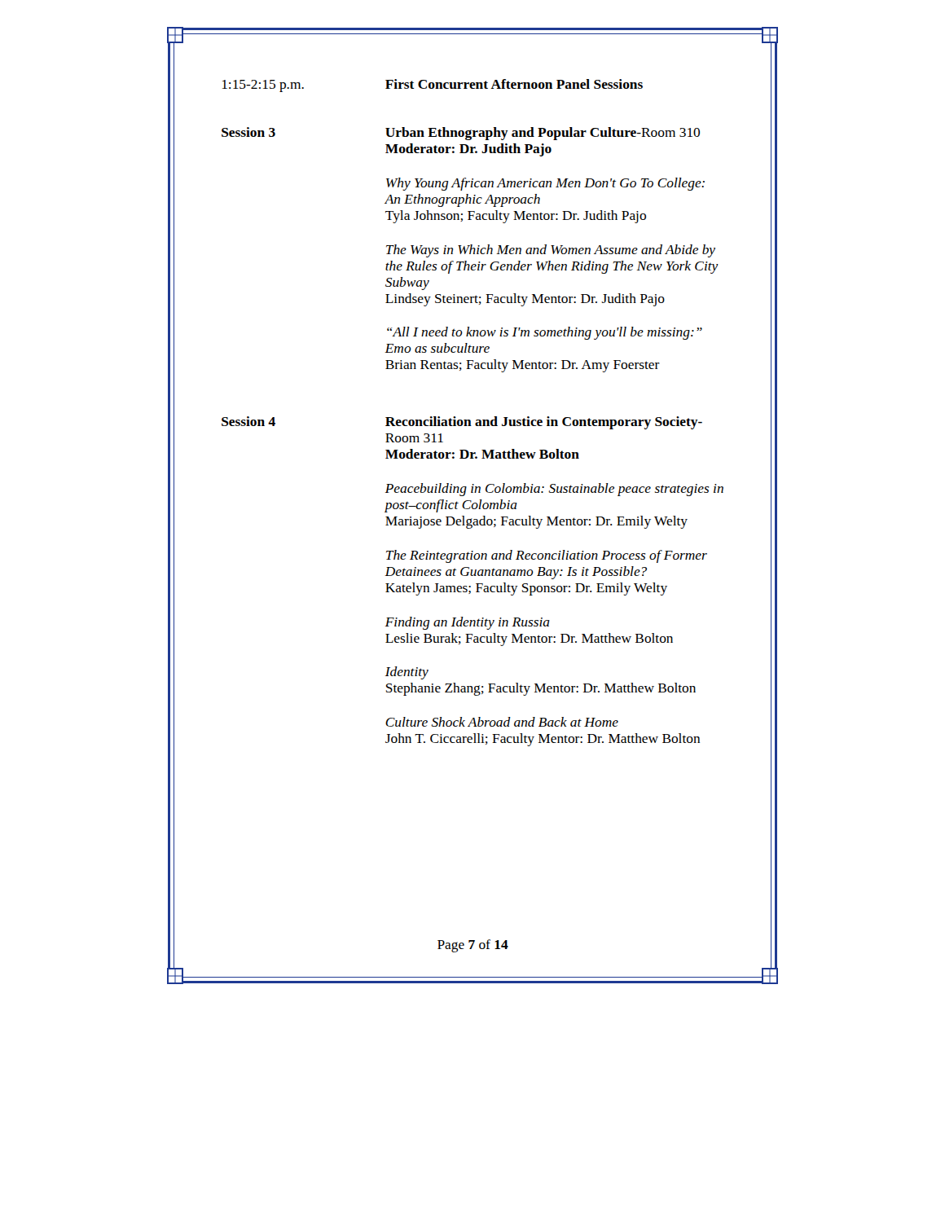1:15-2:15 p.m.
First Concurrent Afternoon Panel Sessions
Session 3
Urban Ethnography and Popular Culture-Room 310
Moderator: Dr. Judith Pajo
Why Young African American Men Don't Go To College: An Ethnographic Approach Tyla Johnson; Faculty Mentor: Dr. Judith Pajo
The Ways in Which Men and Women Assume and Abide by the Rules of Their Gender When Riding The New York City Subway Lindsey Steinert; Faculty Mentor: Dr. Judith Pajo
“All I need to know is I'm something you'll be missing:” Emo as subculture Brian Rentas; Faculty Mentor: Dr. Amy Foerster
Session 4
Reconciliation and Justice in Contemporary Society-Room 311
Moderator: Dr. Matthew Bolton
Peacebuilding in Colombia: Sustainable peace strategies in post–conflict Colombia Mariajose Delgado; Faculty Mentor: Dr. Emily Welty
The Reintegration and Reconciliation Process of Former Detainees at Guantanamo Bay: Is it Possible? Katelyn James; Faculty Sponsor: Dr. Emily Welty
Finding an Identity in Russia Leslie Burak; Faculty Mentor: Dr. Matthew Bolton
Identity Stephanie Zhang; Faculty Mentor: Dr. Matthew Bolton
Culture Shock Abroad and Back at Home John T. Ciccarelli; Faculty Mentor: Dr. Matthew Bolton
Page 7 of 14